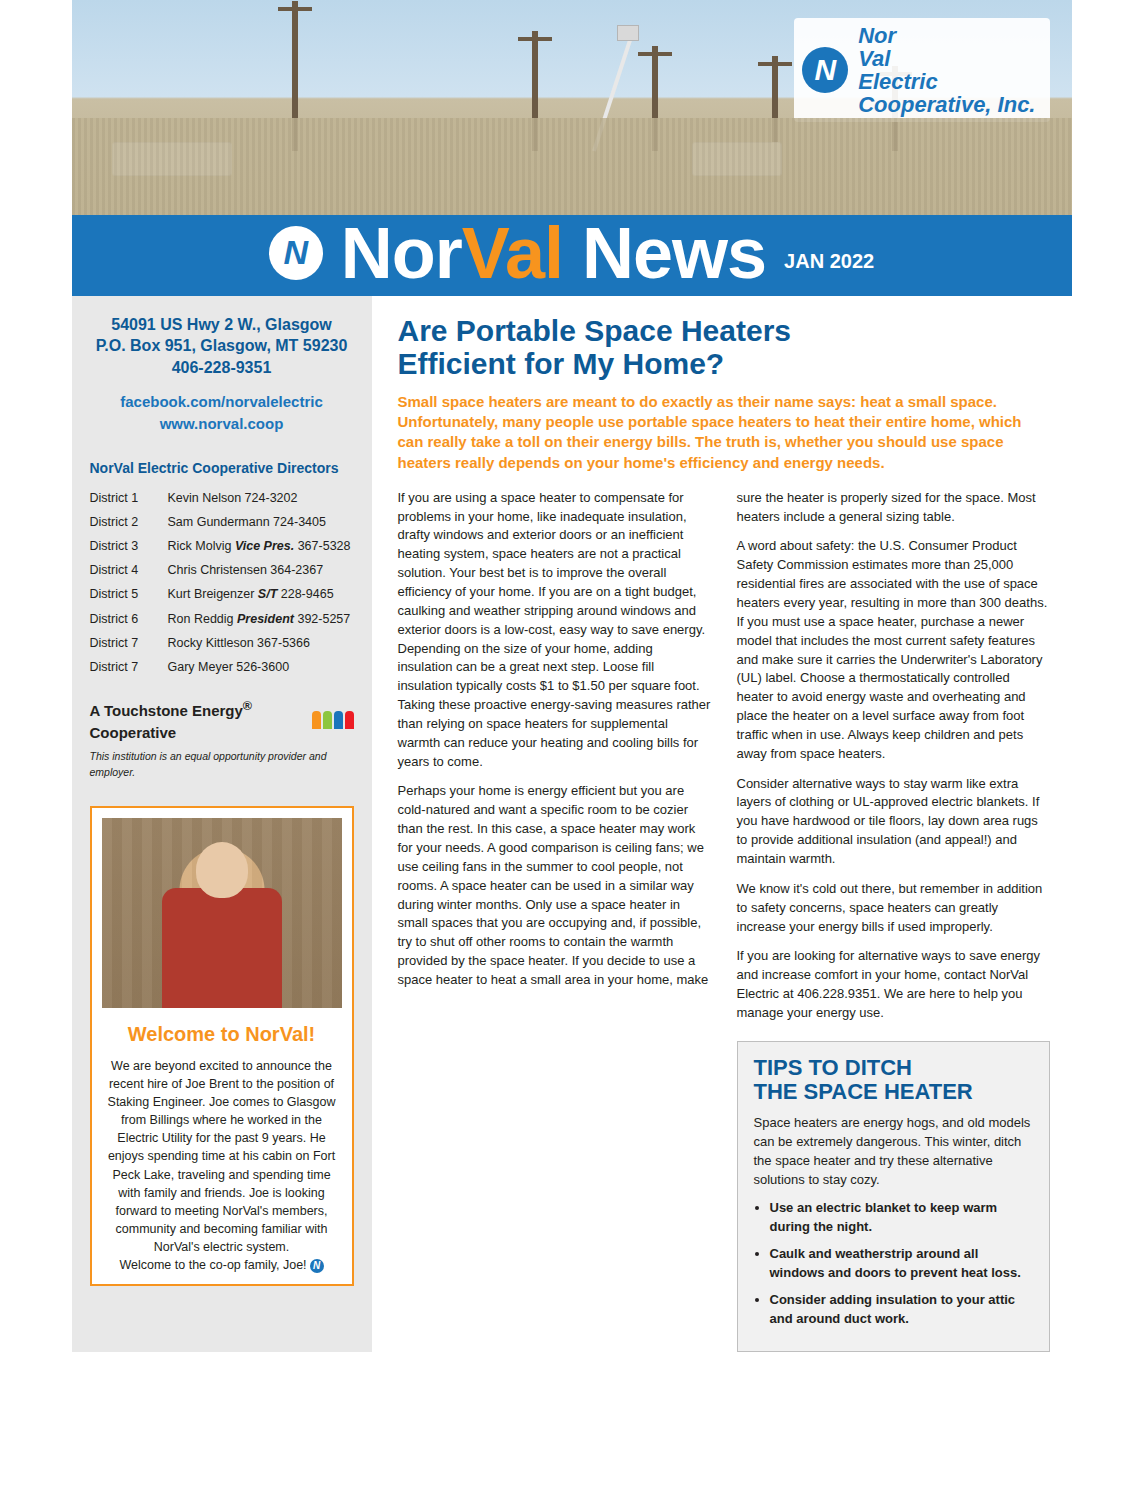N
Nor Val Electric Cooperative, Inc.
N
Nor Val News
JAN 2022
54091 US Hwy 2 W., Glasgow
P.O. Box 951, Glasgow, MT 59230
406-228-9351
facebook.com/norvalelectric
www.norval.coop
NorVal Electric Cooperative Directors
| District 1 | Kevin Nelson 724-3202 |
| District 2 | Sam Gundermann 724-3405 |
| District 3 | Rick Molvig Vice Pres. 367-5328 |
| District 4 | Chris Christensen 364-2367 |
| District 5 | Kurt Breigenzer S/T 228-9465 |
| District 6 | Ron Reddig President 392-5257 |
| District 7 | Rocky Kittleson 367-5366 |
| District 7 | Gary Meyer 526-3600 |
A Touchstone Energy® Cooperative
This institution is an equal opportunity provider and employer.
Welcome to NorVal!
We are beyond excited to announce the recent hire of Joe Brent to the position of Staking Engineer. Joe comes to Glasgow from Billings where he worked in the Electric Utility for the past 9 years. He enjoys spending time at his cabin on Fort Peck Lake, traveling and spending time with family and friends. Joe is looking forward to meeting NorVal's members, community and becoming familiar with NorVal's electric system.
Welcome to the co-op family, Joe!N
Are Portable Space Heaters
Efficient for My Home?
Small space heaters are meant to do exactly as their name says: heat a small space. Unfortunately, many people use portable space heaters to heat their entire home, which can really take a toll on their energy bills. The truth is, whether you should use space heaters really depends on your home's efficiency and energy needs.
If you are using a space heater to compensate for problems in your home, like inadequate insulation, drafty windows and exterior doors or an inefficient heating system, space heaters are not a practical solution. Your best bet is to improve the overall efficiency of your home. If you are on a tight budget, caulking and weather stripping around windows and exterior doors is a low-cost, easy way to save energy. Depending on the size of your home, adding insulation can be a great next step. Loose fill insulation typically costs $1 to $1.50 per square foot. Taking these proactive energy-saving measures rather than relying on space heaters for supplemental warmth can reduce your heating and cooling bills for years to come.
Perhaps your home is energy efficient but you are cold-natured and want a specific room to be cozier than the rest. In this case, a space heater may work for your needs. A good comparison is ceiling fans; we use ceiling fans in the summer to cool people, not rooms. A space heater can be used in a similar way during winter months. Only use a space heater in small spaces that you are occupying and, if possible, try to shut off other rooms to contain the warmth provided by the space heater. If you decide to use a space heater to heat a small area in your home, make sure the heater is properly sized for the space. Most heaters include a general sizing table.
A word about safety: the U.S. Consumer Product Safety Commission estimates more than 25,000 residential fires are associated with the use of space heaters every year, resulting in more than 300 deaths. If you must use a space heater, purchase a newer model that includes the most current safety features and make sure it carries the Underwriter's Laboratory (UL) label. Choose a thermostatically controlled heater to avoid energy waste and overheating and place the heater on a level surface away from foot traffic when in use. Always keep children and pets away from space heaters.
Consider alternative ways to stay warm like extra layers of clothing or UL-approved electric blankets. If you have hardwood or tile floors, lay down area rugs to provide additional insulation (and appeal!) and maintain warmth.
We know it's cold out there, but remember in addition to safety concerns, space heaters can greatly increase your energy bills if used improperly.
If you are looking for alternative ways to save energy and increase comfort in your home, contact NorVal Electric at 406.228.9351. We are here to help you manage your energy use.
TIPS TO DITCH
THE SPACE HEATER
Space heaters are energy hogs, and old models can be extremely dangerous. This winter, ditch the space heater and try these alternative solutions to stay cozy.
Use an electric blanket to keep warm during the night.
Caulk and weatherstrip around all windows and doors to prevent heat loss.
Consider adding insulation to your attic and around duct work.